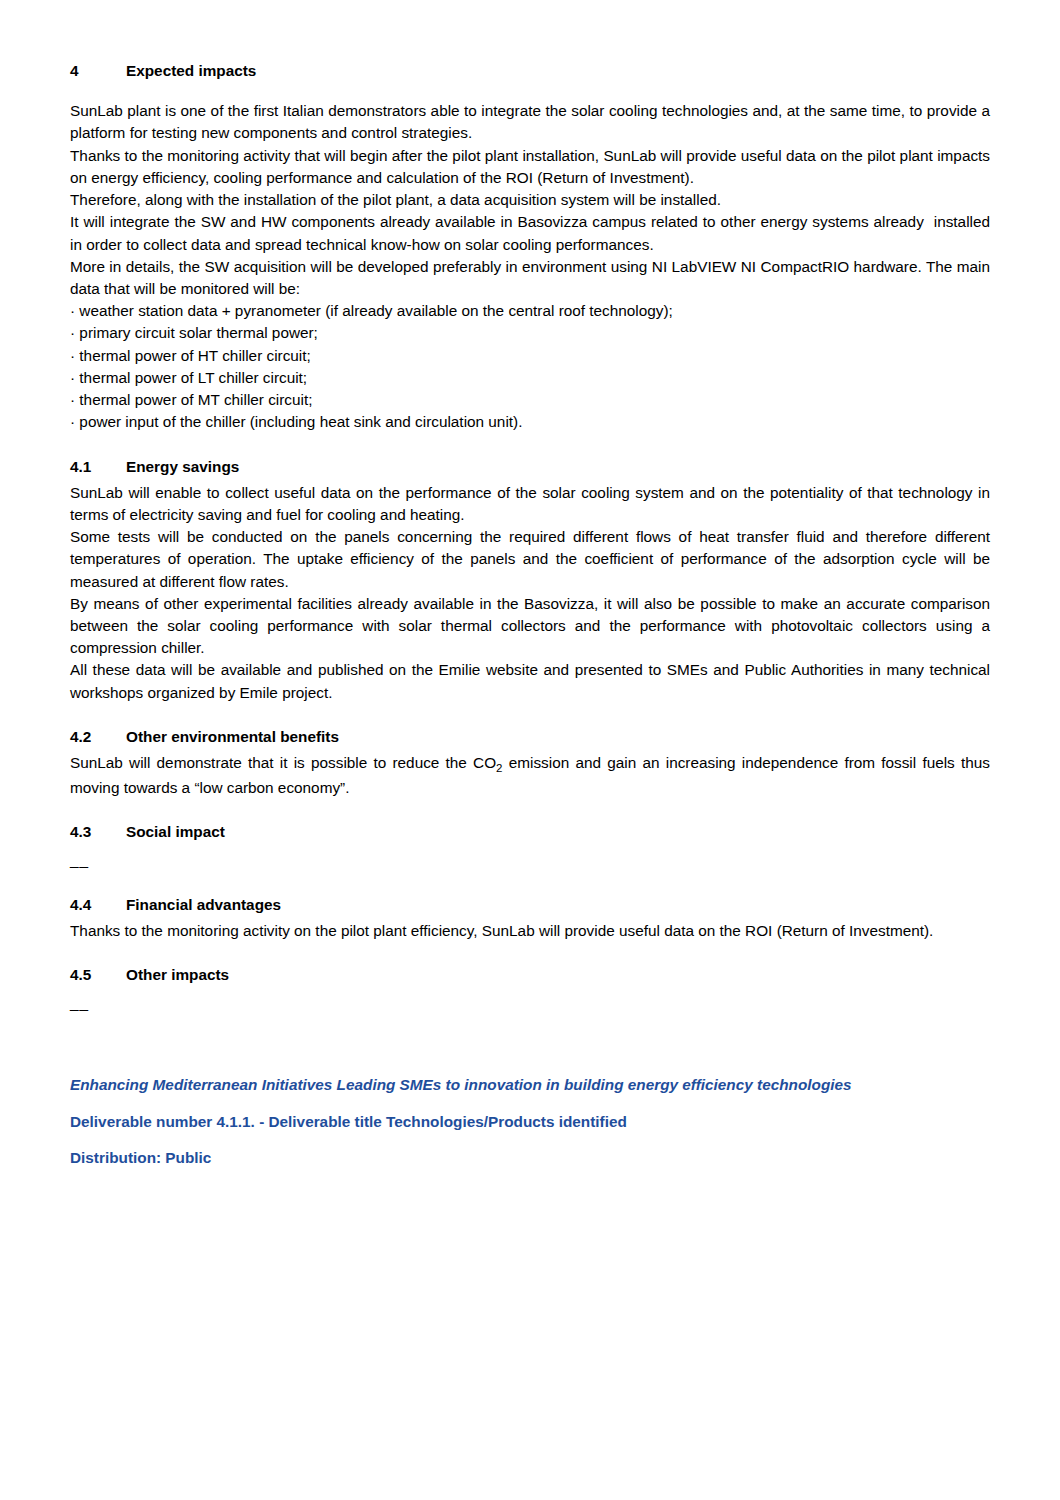4 Expected impacts
SunLab plant is one of the first Italian demonstrators able to integrate the solar cooling technologies and, at the same time, to provide a platform for testing new components and control strategies.
Thanks to the monitoring activity that will begin after the pilot plant installation, SunLab will provide useful data on the pilot plant impacts on energy efficiency, cooling performance and calculation of the ROI (Return of Investment).
Therefore, along with the installation of the pilot plant, a data acquisition system will be installed.
It will integrate the SW and HW components already available in Basovizza campus related to other energy systems already installed in order to collect data and spread technical know-how on solar cooling performances.
More in details, the SW acquisition will be developed preferably in environment using NI LabVIEW NI CompactRIO hardware. The main data that will be monitored will be:
· weather station data + pyranometer (if already available on the central roof technology);
· primary circuit solar thermal power;
· thermal power of HT chiller circuit;
· thermal power of LT chiller circuit;
· thermal power of MT chiller circuit;
· power input of the chiller (including heat sink and circulation unit).
4.1 Energy savings
SunLab will enable to collect useful data on the performance of the solar cooling system and on the potentiality of that technology in terms of electricity saving and fuel for cooling and heating.
Some tests will be conducted on the panels concerning the required different flows of heat transfer fluid and therefore different temperatures of operation. The uptake efficiency of the panels and the coefficient of performance of the adsorption cycle will be measured at different flow rates.
By means of other experimental facilities already available in the Basovizza, it will also be possible to make an accurate comparison between the solar cooling performance with solar thermal collectors and the performance with photovoltaic collectors using a compression chiller.
All these data will be available and published on the Emilie website and presented to SMEs and Public Authorities in many technical workshops organized by Emile project.
4.2 Other environmental benefits
SunLab will demonstrate that it is possible to reduce the CO2 emission and gain an increasing independence from fossil fuels thus moving towards a “low carbon economy”.
4.3 Social impact
__
4.4 Financial advantages
Thanks to the monitoring activity on the pilot plant efficiency, SunLab will provide useful data on the ROI (Return of Investment).
4.5 Other impacts
__
Enhancing Mediterranean Initiatives Leading SMEs to innovation in building energy efficiency technologies
Deliverable number 4.1.1. - Deliverable title Technologies/Products identified
Distribution: Public